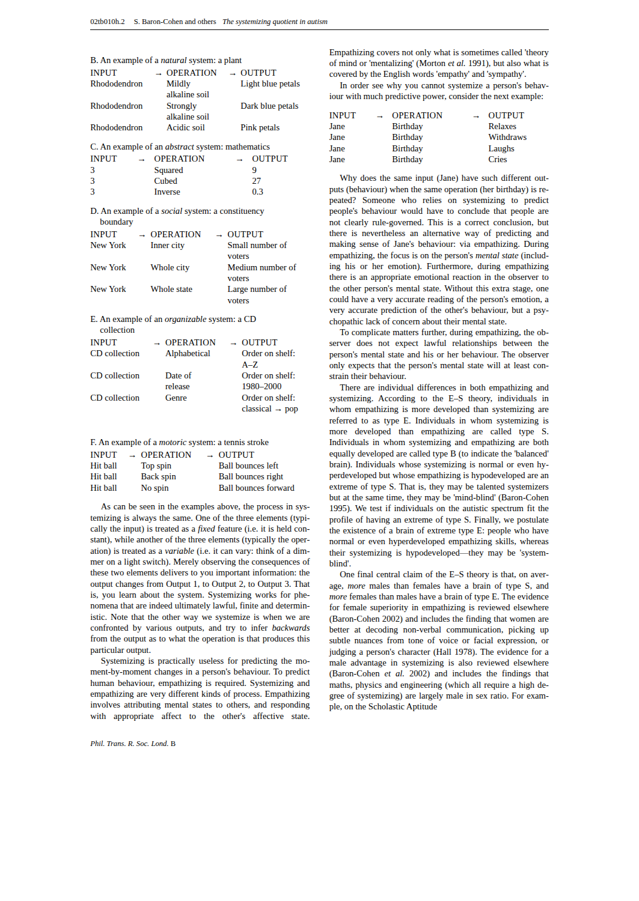02tb010h.2 S. Baron-Cohen and others The systemizing quotient in autism
B. An example of a natural system: a plant
| INPUT | → | OPERATION | → | OUTPUT |
| --- | --- | --- | --- | --- |
| Rhododendron | | Mildly alkaline soil | | Light blue petals |
| Rhododendron | | Strongly alkaline soil | | Dark blue petals |
| Rhododendron | | Acidic soil | | Pink petals |
C. An example of an abstract system: mathematics
| INPUT | → | OPERATION | → | OUTPUT |
| --- | --- | --- | --- | --- |
| 3 | | Squared | | 9 |
| 3 | | Cubed | | 27 |
| 3 | | Inverse | | 0.3 |
D. An example of a social system: a constituencyboundary
| INPUT | → | OPERATION | → | OUTPUT |
| --- | --- | --- | --- | --- |
| New York | | Inner city | | Small number of voters |
| New York | | Whole city | | Medium number of voters |
| New York | | Whole state | | Large number of voters |
E. An example of an organizable system: a CDcollection
| INPUT | → | OPERATION | → | OUTPUT |
| --- | --- | --- | --- | --- |
| CD collection | | Alphabetical | | Order on shelf: A–Z |
| CD collection | | Date of release | | Order on shelf: 1980–2000 |
| CD collection | | Genre | | Order on shelf: classical → pop |
F. An example of a motoric system: a tennis stroke
| INPUT | → | OPERATION | → | OUTPUT |
| --- | --- | --- | --- | --- |
| Hit ball | | Top spin | | Ball bounces left |
| Hit ball | | Back spin | | Ball bounces right |
| Hit ball | | No spin | | Ball bounces forward |
As can be seen in the examples above, the process in systemizing is always the same. One of the three elements (typically the input) is treated as a fixed feature (i.e. it is held constant), while another of the three elements (typically the operation) is treated as a variable (i.e. it can vary: think of a dimmer on a light switch). Merely observing the consequences of these two elements delivers to you important information: the output changes from Output 1, to Output 2, to Output 3. That is, you learn about the system. Systemizing works for phenomena that are indeed ultimately lawful, finite and deterministic. Note that the other way we systemize is when we are confronted by various outputs, and try to infer backwards from the output as to what the operation is that produces this particular output.
Systemizing is practically useless for predicting the moment-by-moment changes in a person's behaviour. To predict human behaviour, empathizing is required. Systemizing and empathizing are very different kinds of process. Empathizing involves attributing mental states to others, and responding with appropriate affect to the other's affective state. Empathizing covers not only what is sometimes called 'theory of mind or 'mentalizing' (Morton et al. 1991), but also what is covered by the English words 'empathy' and 'sympathy'.
In order see why you cannot systemize a person's behaviour with much predictive power, consider the next example:
| INPUT | → | OPERATION | → | OUTPUT |
| --- | --- | --- | --- | --- |
| Jane | | Birthday | | Relaxes |
| Jane | | Birthday | | Withdraws |
| Jane | | Birthday | | Laughs |
| Jane | | Birthday | | Cries |
Why does the same input (Jane) have such different outputs (behaviour) when the same operation (her birthday) is repeated? Someone who relies on systemizing to predict people's behaviour would have to conclude that people are not clearly rule-governed. This is a correct conclusion, but there is nevertheless an alternative way of predicting and making sense of Jane's behaviour: via empathizing. During empathizing, the focus is on the person's mental state (including his or her emotion). Furthermore, during empathizing there is an appropriate emotional reaction in the observer to the other person's mental state. Without this extra stage, one could have a very accurate reading of the person's emotion, a very accurate prediction of the other's behaviour, but a psychopathic lack of concern about their mental state.
To complicate matters further, during empathizing, the observer does not expect lawful relationships between the person's mental state and his or her behaviour. The observer only expects that the person's mental state will at least constrain their behaviour.
There are individual differences in both empathizing and systemizing. According to the E–S theory, individuals in whom empathizing is more developed than systemizing are referred to as type E. Individuals in whom systemizing is more developed than empathizing are called type S. Individuals in whom systemizing and empathizing are both equally developed are called type B (to indicate the 'balanced' brain). Individuals whose systemizing is normal or even hyperdeveloped but whose empathizing is hypodeveloped are an extreme of type S. That is, they may be talented systemizers but at the same time, they may be 'mind-blind' (Baron-Cohen 1995). We test if individuals on the autistic spectrum fit the profile of having an extreme of type S. Finally, we postulate the existence of a brain of extreme type E: people who have normal or even hyperdeveloped empathizing skills, whereas their systemizing is hypodeveloped—they may be 'system-blind'.
One final central claim of the E–S theory is that, on average, more males than females have a brain of type S, and more females than males have a brain of type E. The evidence for female superiority in empathizing is reviewed elsewhere (Baron-Cohen 2002) and includes the finding that women are better at decoding non-verbal communication, picking up subtle nuances from tone of voice or facial expression, or judging a person's character (Hall 1978). The evidence for a male advantage in systemizing is also reviewed elsewhere (Baron-Cohen et al. 2002) and includes the findings that maths, physics and engineering (which all require a high degree of systemizing) are largely male in sex ratio. For example, on the Scholastic Aptitude
Phil. Trans. R. Soc. Lond. B